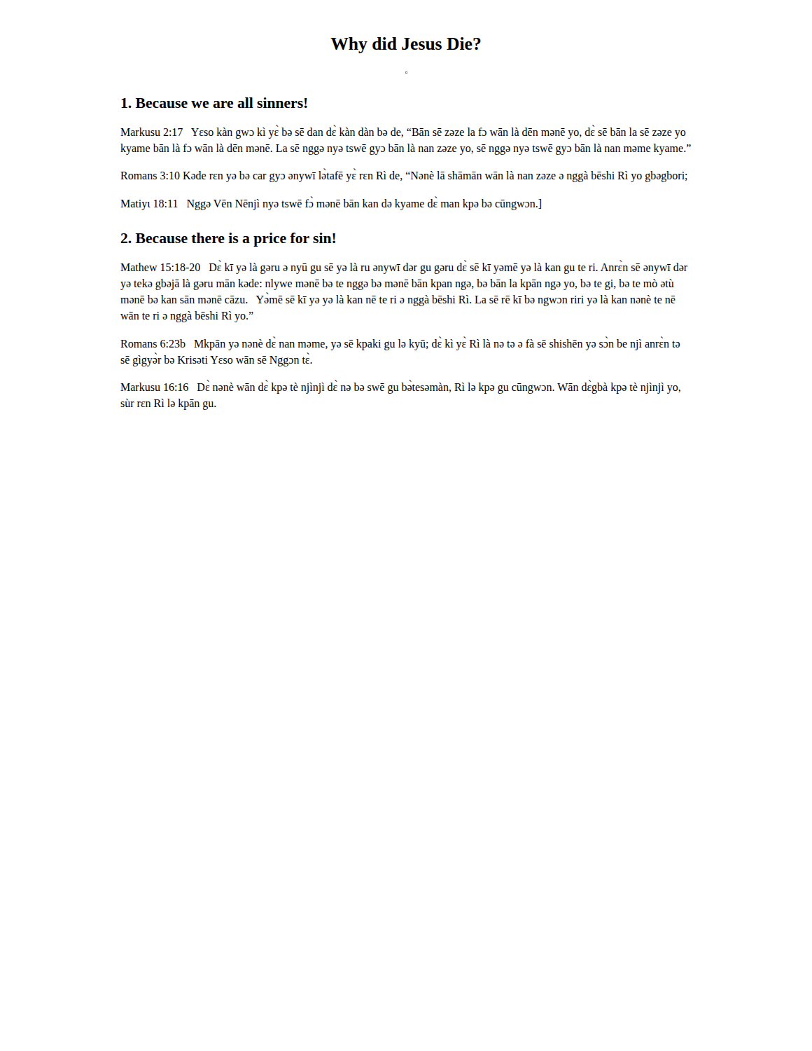Why did Jesus Die?
1. Because we are all sinners!
Markusu 2:17 Yɛso kàn gwɔ kì yɛ̀ bə sē dan dɛ̀ kàn dàn bə de, “Bān sē zəze la fɔ wān là dēn mənē yo, dɛ̀ sē bān la sē zəze yo kyame bān là fɔ wān là dēn mənē. La sē nggə nyə tswē gyɔ bān là nan zəze yo, sē nggə nyə tswē gyɔ bān là nan məme kyame.”
Romans 3:10 Kəde rɛn yə bə car gyɔ ənywī lə̀tafē yɛ̀ rɛn Rì de, “Nənè lā shāmān wān là nan zəze ə nggà bēshi Rì yo gbəgbori;
Matiyɩ 18:11 Nggə Vēn Nēnjì nyə tswē fɔ̀ mənē bān kan də kyame dɛ̀ man kpə bə cūngwɔn.]
2. Because there is a price for sin!
Mathew 15:18-20 Dɛ̀ kī yə là gəru ə nyū gu sē yə là ru ənywī dər gu gəru dɛ̀ sē kī yəmē yə là kan gu te ri. Anrɛ̀n sē ənywī dər yə tekə gbəjā là gəru mān kəde: nlywe mənē bə te nggə bə mənē bān kpan ngə, bə bān la kpān ngə yo, bə te gi, bə te mò ətù mənē bə kan sān mənē cāzu. Yə̀mē sē kī yə yə là kan nē te ri ə nggà bēshi Rì. La sē rē kī bə ngwɔn riri yə là kan nənè te nē wān te ri ə nggà bēshi Rì yo.”
Romans 6:23b Mkpān yə nənè dɛ̀ nan məme, yə sē kpaki gu lə kyū; dɛ̀ kì yɛ̀ Rì là nə tə ə fà sē shishēn yə sɔ̀n be njì anrɛ̀n tə sē gìgyə̀r bə Krisəti Yɛso wān sē Nggɔn tɛ̀.
Markusu 16:16 Dɛ̀ nənè wān dɛ̀ kpə tè njìnjì dɛ̀ nə bə swē gu bə̀tesəmàn, Rì lə kpə gu cūngwɔn. Wān dɛ̀gbà kpə tè njìnjì yo, sùr rɛn Rì lə kpān gu.